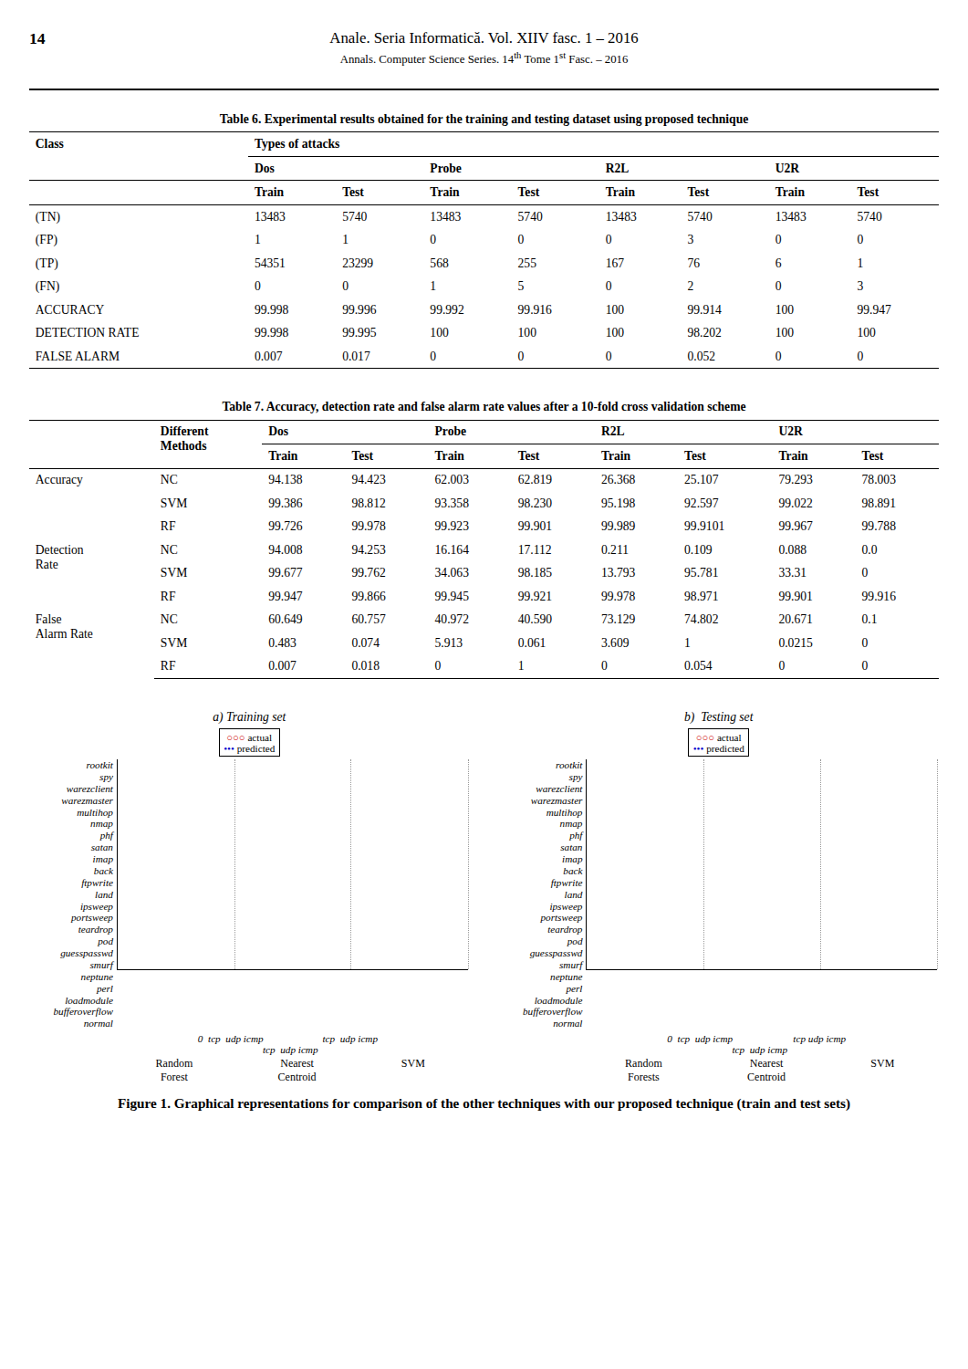14
Anale. Seria Informatică. Vol. XIIV fasc. 1 – 2016
Annals. Computer Science Series. 14th Tome 1st Fasc. – 2016
Table 6. Experimental results obtained for the training and testing dataset using proposed technique
| Class | Types of attacks |
| --- | --- |
| Dos | Probe | R2L | U2R |
| | Train | Test | Train | Test | Train | Test | Train | Test |
| (TN) | 13483 | 5740 | 13483 | 5740 | 13483 | 5740 | 13483 | 5740 |
| (FP) | 1 | 1 | 0 | 0 | 0 | 3 | 0 | 0 |
| (TP) | 54351 | 23299 | 568 | 255 | 167 | 76 | 6 | 1 |
| (FN) | 0 | 0 | 1 | 5 | 0 | 2 | 0 | 3 |
| ACCURACY | 99.998 | 99.996 | 99.992 | 99.916 | 100 | 99.914 | 100 | 99.947 |
| DETECTION RATE | 99.998 | 99.995 | 100 | 100 | 100 | 98.202 | 100 | 100 |
| FALSE ALARM | 0.007 | 0.017 | 0 | 0 | 0 | 0.052 | 0 | 0 |
Table 7. Accuracy, detection rate and false alarm rate values after a 10-fold cross validation scheme
| | Different Methods | Dos | Probe | R2L | U2R |
| --- | --- | --- | --- | --- | --- |
| Train | Test | Train | Test | Train | Test | Train | Test |
| Accuracy | NC | 94.138 | 94.423 | 62.003 | 62.819 | 26.368 | 25.107 | 79.293 | 78.003 |
| SVM | 99.386 | 98.812 | 93.358 | 98.230 | 95.198 | 92.597 | 99.022 | 98.891 |
| RF | 99.726 | 99.978 | 99.923 | 99.901 | 99.989 | 99.9101 | 99.967 | 99.788 |
| Detection Rate | NC | 94.008 | 94.253 | 16.164 | 17.112 | 0.211 | 0.109 | 0.088 | 0.0 |
| SVM | 99.677 | 99.762 | 34.063 | 98.185 | 13.793 | 95.781 | 33.31 | 0 |
| RF | 99.947 | 99.866 | 99.945 | 99.921 | 99.978 | 98.971 | 99.901 | 99.916 |
| False Alarm Rate | NC | 60.649 | 60.757 | 40.972 | 40.590 | 73.129 | 74.802 | 20.671 | 0.1 |
| SVM | 0.483 | 0.074 | 5.913 | 0.061 | 3.609 | 1 | 0.0215 | 0 |
| RF | 0.007 | 0.018 | 0 | 1 | 0 | 0.054 | 0 | 0 |
a) Training set
actual
predicted
rootkit
spy
warezclient
warezmaster
multihop
nmap
phf
satan
imap
back
ftpwrite
land
ipsweep
portsweep
teardrop
pod
guesspasswd
smurf
neptune
perl
loadmodule
bufferoverflow
normal
0 tcp udp icmp tcp udp icmp tcp udp icmp
Random
Forest Nearest
Centroid SVM
b) Testing set
actual
predicted
rootkit
spy
warezclient
warezmaster
multihop
nmap
phf
satan
imap
back
ftpwrite
land
ipsweep
portsweep
teardrop
pod
guesspasswd
smurf
neptune
perl
loadmodule
bufferoverflow
normal
0 tcp udp icmp tcp udp icmp tcp udp icmp
Random
Forests Nearest
Centroid SVM
Figure 1. Graphical representations for comparison of the other techniques with our proposed technique (train and test sets)